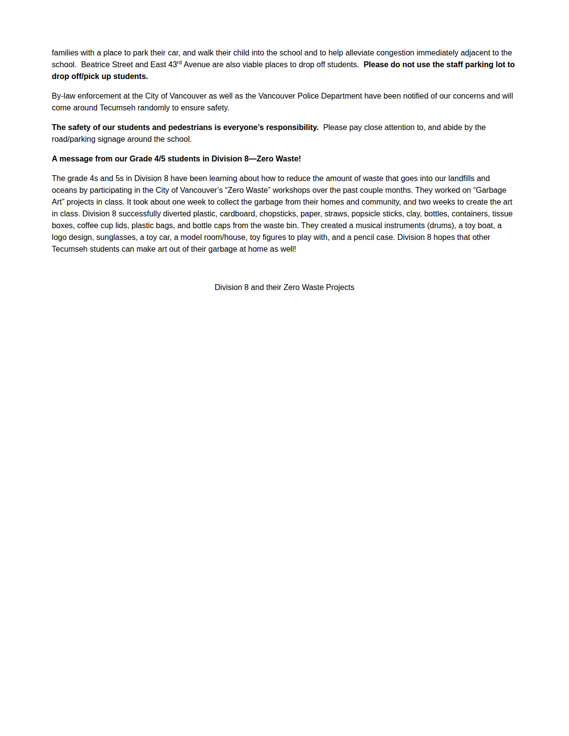families with a place to park their car, and walk their child into the school and to help alleviate congestion immediately adjacent to the school. Beatrice Street and East 43rd Avenue are also viable places to drop off students. Please do not use the staff parking lot to drop off/pick up students.
By-law enforcement at the City of Vancouver as well as the Vancouver Police Department have been notified of our concerns and will come around Tecumseh randomly to ensure safety.
The safety of our students and pedestrians is everyone’s responsibility. Please pay close attention to, and abide by the road/parking signage around the school.
A message from our Grade 4/5 students in Division 8—Zero Waste!
The grade 4s and 5s in Division 8 have been learning about how to reduce the amount of waste that goes into our landfills and oceans by participating in the City of Vancouver’s “Zero Waste” workshops over the past couple months. They worked on “Garbage Art” projects in class. It took about one week to collect the garbage from their homes and community, and two weeks to create the art in class. Division 8 successfully diverted plastic, cardboard, chopsticks, paper, straws, popsicle sticks, clay, bottles, containers, tissue boxes, coffee cup lids, plastic bags, and bottle caps from the waste bin. They created a musical instruments (drums), a toy boat, a logo design, sunglasses, a toy car, a model room/house, toy figures to play with, and a pencil case. Division 8 hopes that other Tecumseh students can make art out of their garbage at home as well!
Division 8 and their Zero Waste Projects